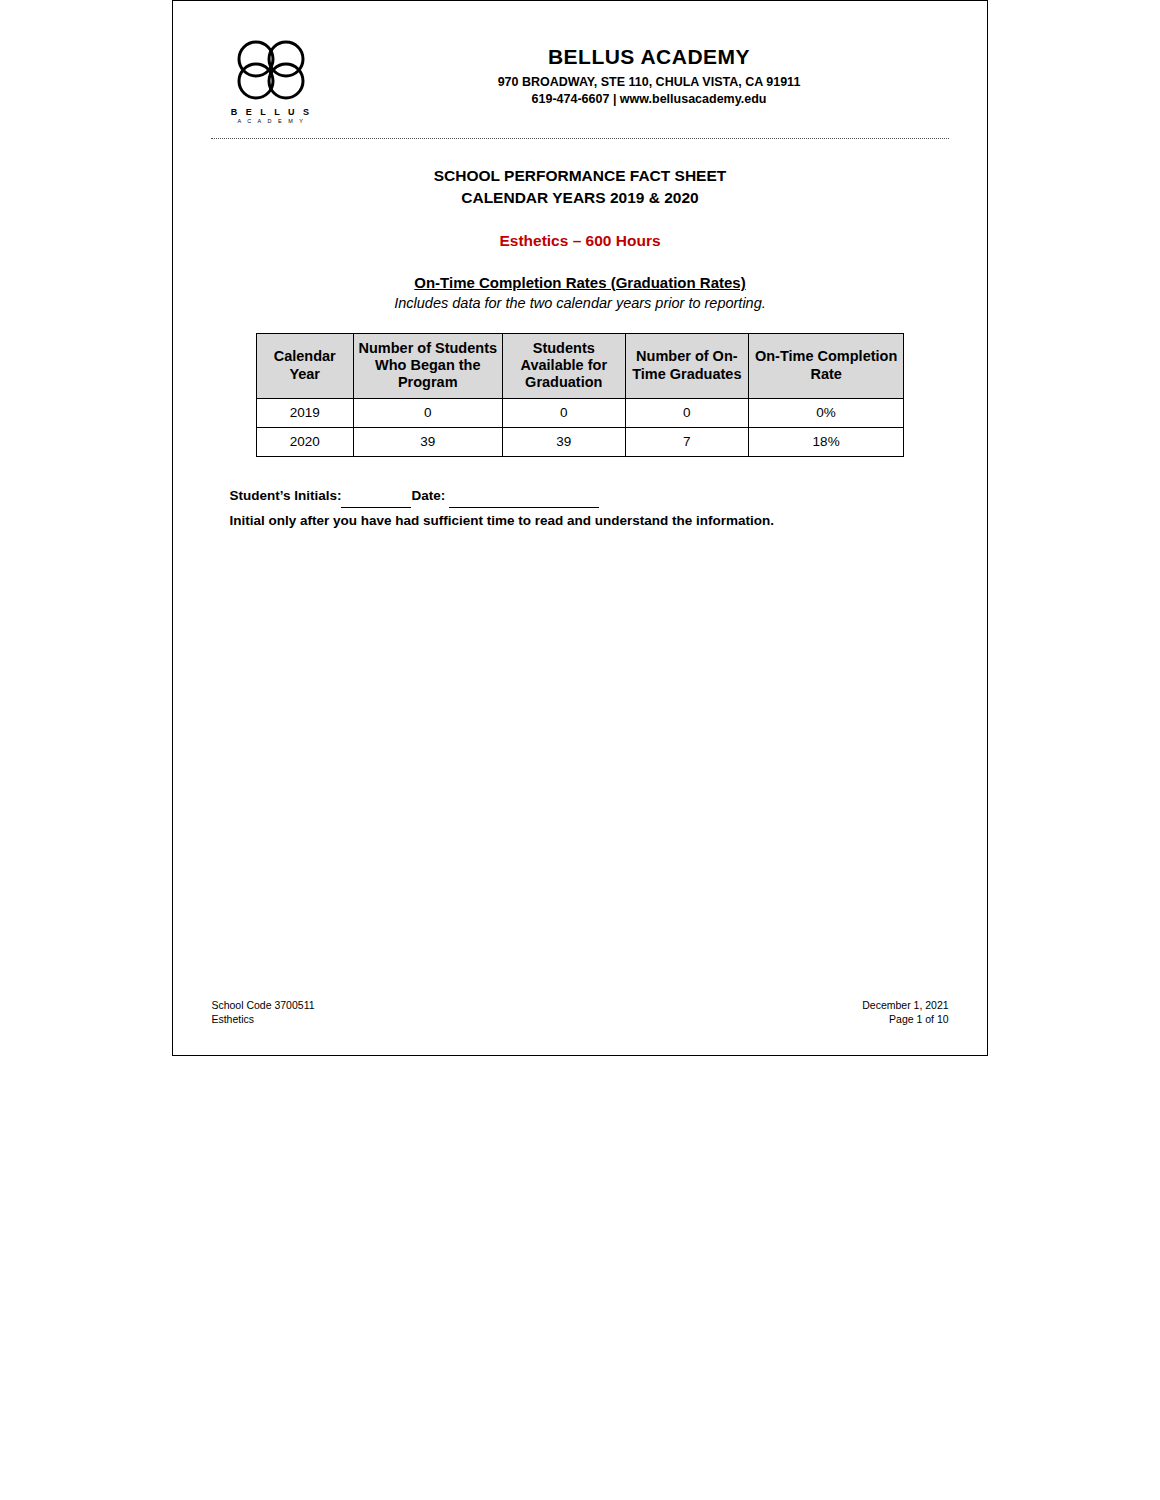B E L L U S
A C A D E M Y
BELLUS ACADEMY
970 BROADWAY, STE 110, CHULA VISTA, CA 91911
619-474-6607 | www.bellusacademy.edu
SCHOOL PERFORMANCE FACT SHEET
CALENDAR YEARS 2019 & 2020
Esthetics – 600 Hours
On-Time Completion Rates (Graduation Rates)
Includes data for the two calendar years prior to reporting.
| Calendar Year | Number of Students Who Began the Program | Students Available for Graduation | Number of On-Time Graduates | On-Time Completion Rate |
| --- | --- | --- | --- | --- |
| 2019 | 0 | 0 | 0 | 0% |
| 2020 | 39 | 39 | 7 | 18% |
Student’s Initials: Date: Initial only after you have had sufficient time to read and understand the information.
School Code 3700511
Esthetics
December 1, 2021
Page 1 of 10